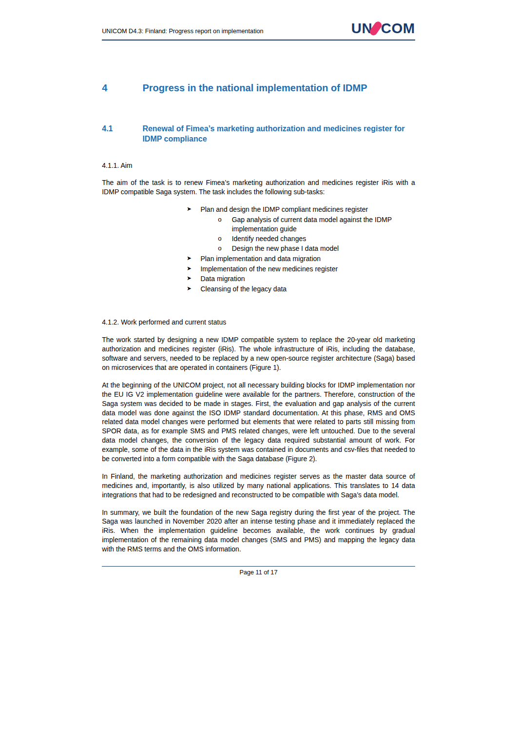UNICOM D4.3: Finland: Progress report on implementation
UN COM
4 Progress in the national implementation of IDMP
4.1 Renewal of Fimea’s marketing authorization and medicines register for IDMP compliance
4.1.1. Aim
The aim of the task is to renew Fimea’s marketing authorization and medicines register iRis with a IDMP compatible Saga system. The task includes the following sub-tasks:
Plan and design the IDMP compliant medicines register
Gap analysis of current data model against the IDMP implementation guide
Identify needed changes
Design the new phase I data model
Plan implementation and data migration
Implementation of the new medicines register
Data migration
Cleansing of the legacy data
4.1.2. Work performed and current status
The work started by designing a new IDMP compatible system to replace the 20-year old marketing authorization and medicines register (iRis). The whole infrastructure of iRis, including the database, software and servers, needed to be replaced by a new open-source register architecture (Saga) based on microservices that are operated in containers (Figure 1).
At the beginning of the UNICOM project, not all necessary building blocks for IDMP implementation nor the EU IG V2 implementation guideline were available for the partners. Therefore, construction of the Saga system was decided to be made in stages. First, the evaluation and gap analysis of the current data model was done against the ISO IDMP standard documentation. At this phase, RMS and OMS related data model changes were performed but elements that were related to parts still missing from SPOR data, as for example SMS and PMS related changes, were left untouched. Due to the several data model changes, the conversion of the legacy data required substantial amount of work. For example, some of the data in the iRis system was contained in documents and csv-files that needed to be converted into a form compatible with the Saga database (Figure 2).
In Finland, the marketing authorization and medicines register serves as the master data source of medicines and, importantly, is also utilized by many national applications. This translates to 14 data integrations that had to be redesigned and reconstructed to be compatible with Saga’s data model.
In summary, we built the foundation of the new Saga registry during the first year of the project. The Saga was launched in November 2020 after an intense testing phase and it immediately replaced the iRis. When the implementation guideline becomes available, the work continues by gradual implementation of the remaining data model changes (SMS and PMS) and mapping the legacy data with the RMS terms and the OMS information.
Page 11 of 17